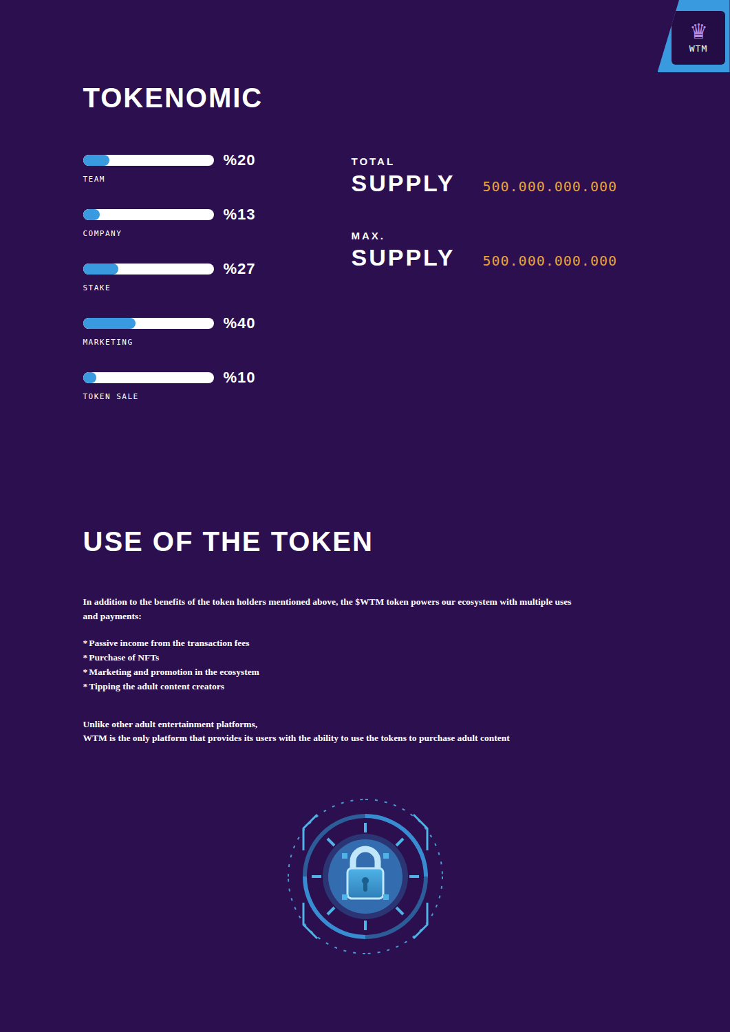♛
WTM
TOKENOMIC
%20
TEAM
%13
COMPANY
%27
STAKE
%40
MARKETING
%10
TOKEN SALE
TOTAL
SUPPLY
500.000.000.000
MAX.
SUPPLY
500.000.000.000
USE OF THE TOKEN
In addition to the benefits of the token holders mentioned above, the $WTM token powers our ecosystem with multiple uses and payments:
Passive income from the transaction fees
Purchase of NFTs
Marketing and promotion in the ecosystem
Tipping the adult content creators
Unlike other adult entertainment platforms,
WTM is the only platform that provides its users with the ability to use the tokens to purchase adult content